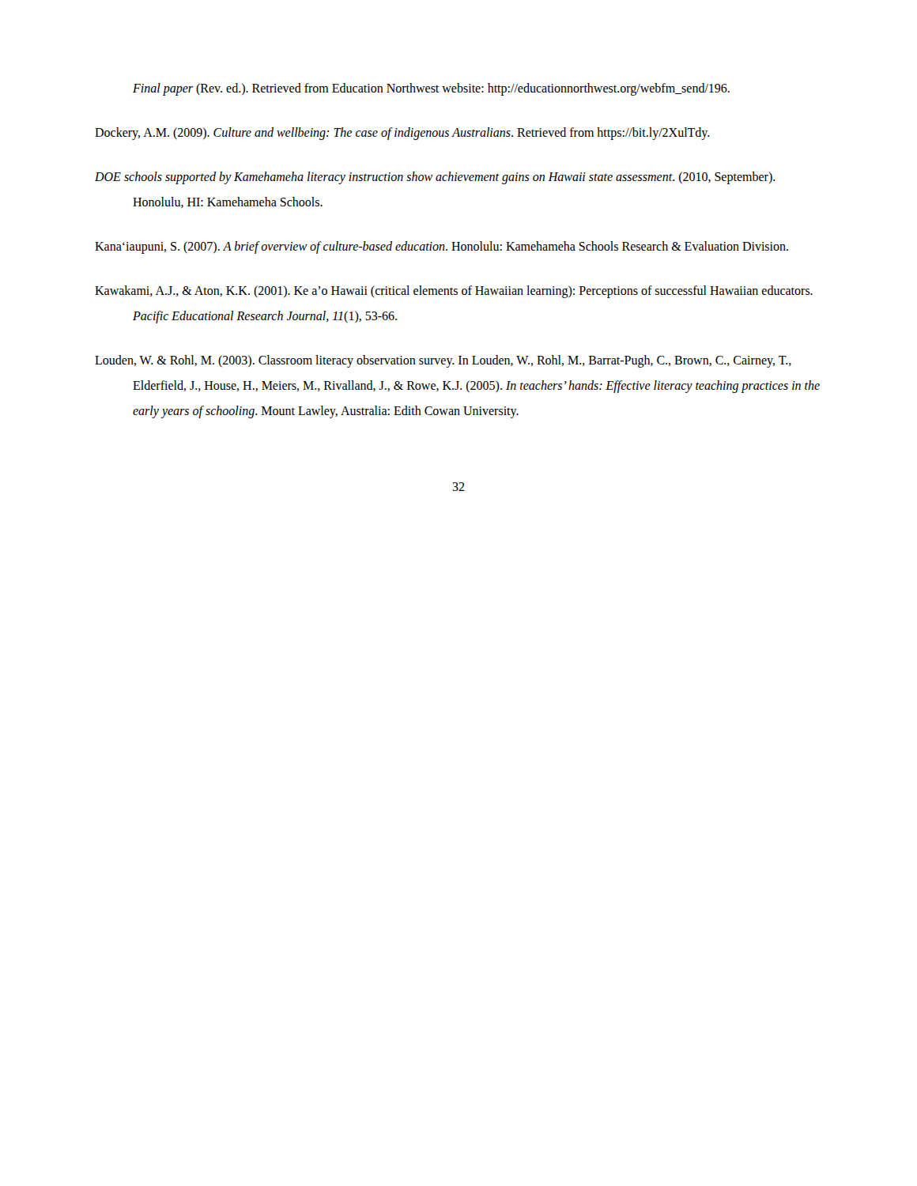Final paper (Rev. ed.). Retrieved from Education Northwest website: http://educationnorthwest.org/webfm_send/196.
Dockery, A.M. (2009). Culture and wellbeing: The case of indigenous Australians. Retrieved from https://bit.ly/2XulTdy.
DOE schools supported by Kamehameha literacy instruction show achievement gains on Hawaii state assessment. (2010, September). Honolulu, HI: Kamehameha Schools.
Kanaʻiaupuni, S. (2007). A brief overview of culture-based education. Honolulu: Kamehameha Schools Research & Evaluation Division.
Kawakami, A.J., & Aton, K.K. (2001). Ke a’o Hawaii (critical elements of Hawaiian learning): Perceptions of successful Hawaiian educators. Pacific Educational Research Journal, 11(1), 53-66.
Louden, W. & Rohl, M. (2003). Classroom literacy observation survey. In Louden, W., Rohl, M., Barrat-Pugh, C., Brown, C., Cairney, T., Elderfield, J., House, H., Meiers, M., Rivalland, J., & Rowe, K.J. (2005). In teachers’ hands: Effective literacy teaching practices in the early years of schooling. Mount Lawley, Australia: Edith Cowan University.
32